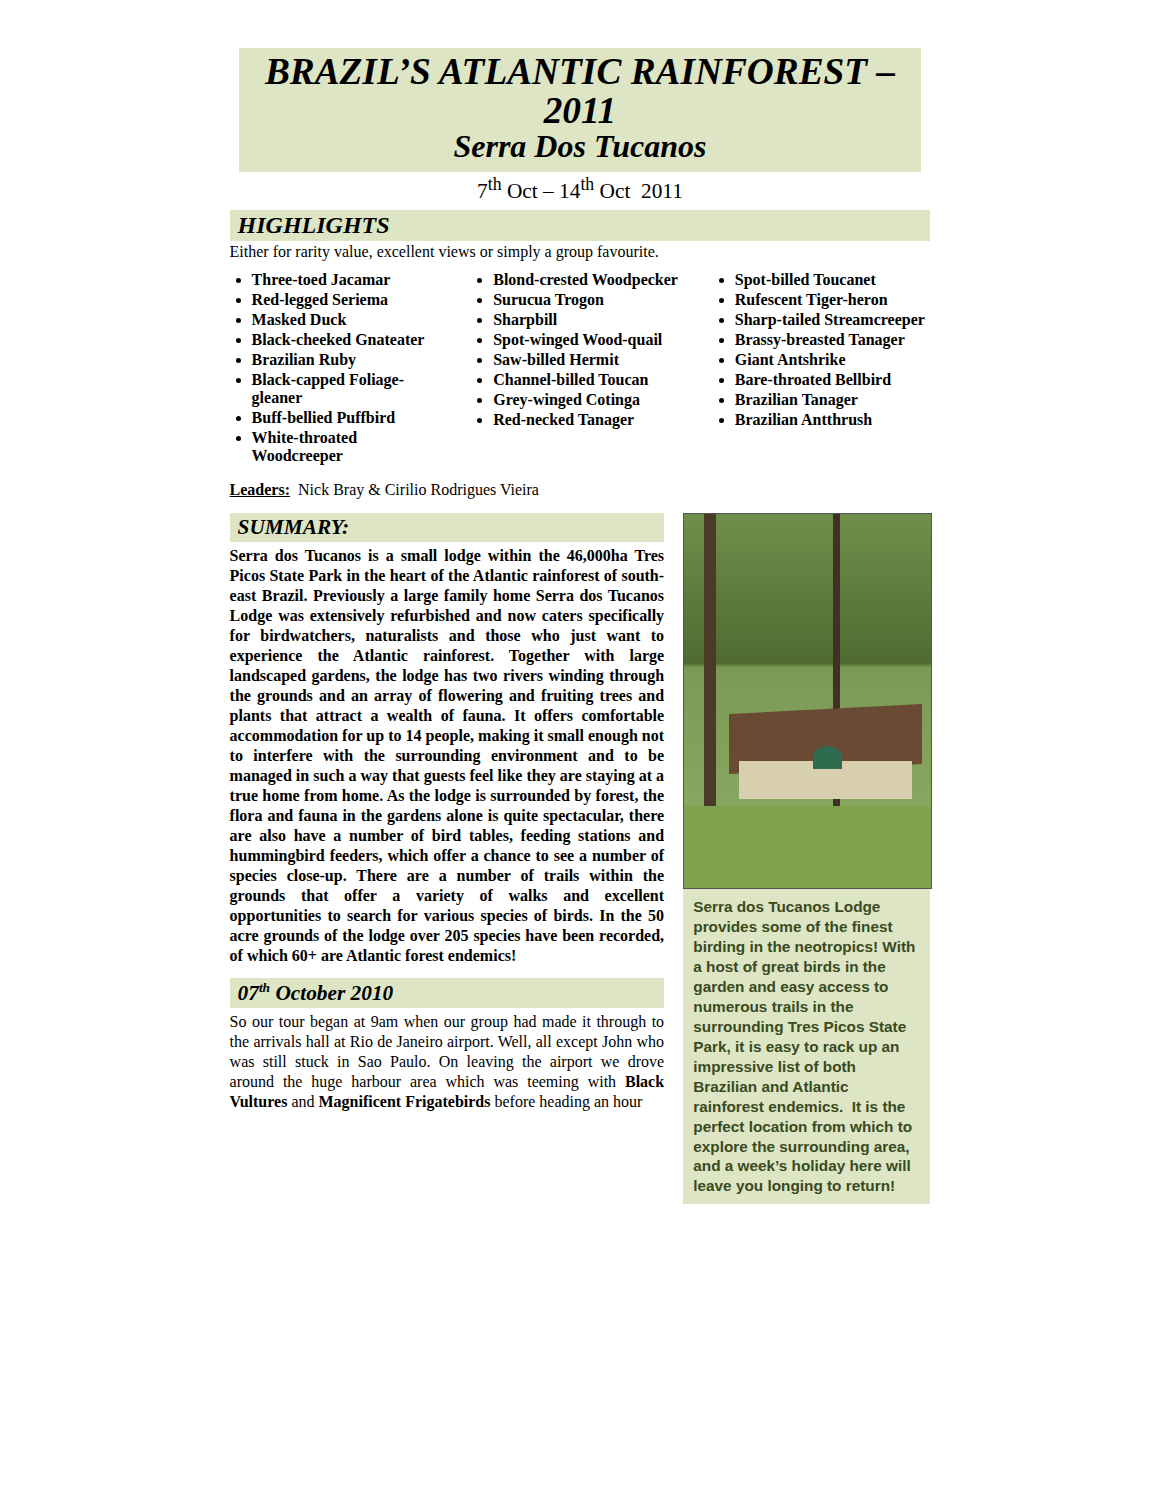BRAZIL’S ATLANTIC RAINFOREST – 2011
Serra Dos Tucanos
7th Oct – 14th Oct 2011
HIGHLIGHTS
Either for rarity value, excellent views or simply a group favourite.
Three-toed Jacamar
Red-legged Seriema
Masked Duck
Black-cheeked Gnateater
Brazilian Ruby
Black-capped Foliage-gleaner
Buff-bellied Puffbird
White-throated Woodcreeper
Blond-crested Woodpecker
Surucua Trogon
Sharpbill
Spot-winged Wood-quail
Saw-billed Hermit
Channel-billed Toucan
Grey-winged Cotinga
Red-necked Tanager
Spot-billed Toucanet
Rufescent Tiger-heron
Sharp-tailed Streamcreeper
Brassy-breasted Tanager
Giant Antshrike
Bare-throated Bellbird
Brazilian Tanager
Brazilian Antthrush
Leaders: Nick Bray & Cirilio Rodrigues Vieira
SUMMARY:
Serra dos Tucanos is a small lodge within the 46,000ha Tres Picos State Park in the heart of the Atlantic rainforest of south-east Brazil. Previously a large family home Serra dos Tucanos Lodge was extensively refurbished and now caters specifically for birdwatchers, naturalists and those who just want to experience the Atlantic rainforest. Together with large landscaped gardens, the lodge has two rivers winding through the grounds and an array of flowering and fruiting trees and plants that attract a wealth of fauna. It offers comfortable accommodation for up to 14 people, making it small enough not to interfere with the surrounding environment and to be managed in such a way that guests feel like they are staying at a true home from home. As the lodge is surrounded by forest, the flora and fauna in the gardens alone is quite spectacular, there are also have a number of bird tables, feeding stations and hummingbird feeders, which offer a chance to see a number of species close-up. There are a number of trails within the grounds that offer a variety of walks and excellent opportunities to search for various species of birds. In the 50 acre grounds of the lodge over 205 species have been recorded, of which 60+ are Atlantic forest endemics!
07th October 2010
So our tour began at 9am when our group had made it through to the arrivals hall at Rio de Janeiro airport. Well, all except John who was still stuck in Sao Paulo. On leaving the airport we drove around the huge harbour area which was teeming with Black Vultures and Magnificent Frigatebirds before heading an hour
Serra dos Tucanos Lodge provides some of the finest birding in the neotropics! With a host of great birds in the garden and easy access to numerous trails in the surrounding Tres Picos State Park, it is easy to rack up an impressive list of both Brazilian and Atlantic rainforest endemics. It is the perfect location from which to explore the surrounding area, and a week’s holiday here will leave you longing to return!